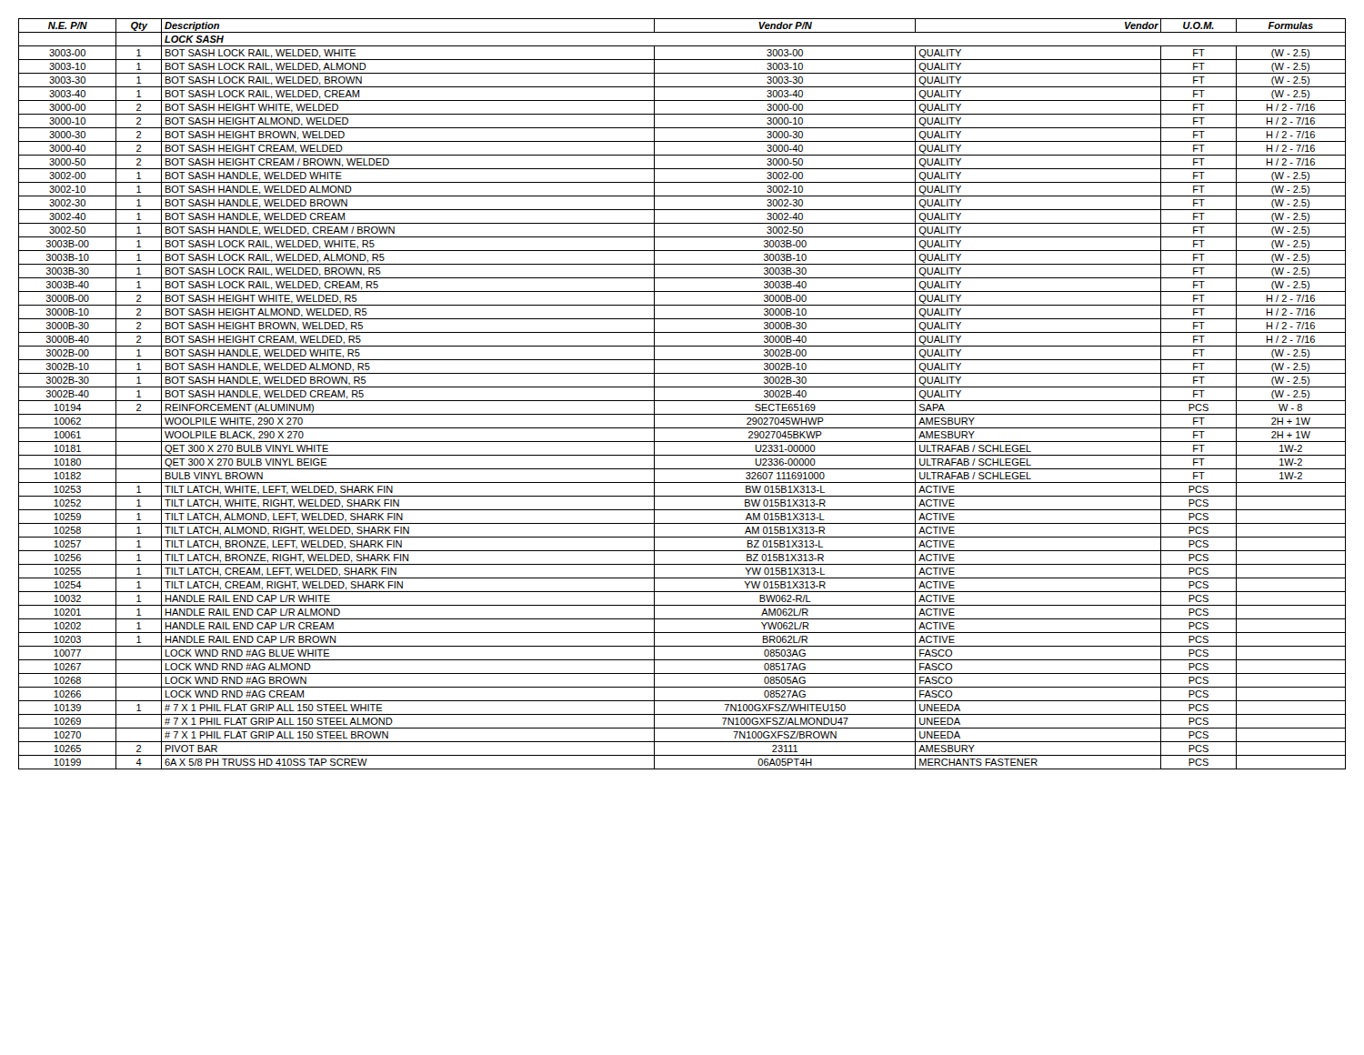| N.E. P/N | Qty | Description | Vendor P/N | Vendor | U.O.M. | Formulas |
| --- | --- | --- | --- | --- | --- | --- |
| | | LOCK SASH |
| 3003-00 | 1 | BOT SASH LOCK RAIL, WELDED, WHITE | 3003-00 | QUALITY | FT | (W - 2.5) |
| 3003-10 | 1 | BOT SASH LOCK RAIL, WELDED, ALMOND | 3003-10 | QUALITY | FT | (W - 2.5) |
| 3003-30 | 1 | BOT SASH LOCK RAIL, WELDED, BROWN | 3003-30 | QUALITY | FT | (W - 2.5) |
| 3003-40 | 1 | BOT SASH LOCK RAIL, WELDED, CREAM | 3003-40 | QUALITY | FT | (W - 2.5) |
| 3000-00 | 2 | BOT SASH HEIGHT WHITE, WELDED | 3000-00 | QUALITY | FT | H / 2 - 7/16 |
| 3000-10 | 2 | BOT SASH HEIGHT ALMOND, WELDED | 3000-10 | QUALITY | FT | H / 2 - 7/16 |
| 3000-30 | 2 | BOT SASH HEIGHT BROWN, WELDED | 3000-30 | QUALITY | FT | H / 2 - 7/16 |
| 3000-40 | 2 | BOT SASH HEIGHT CREAM, WELDED | 3000-40 | QUALITY | FT | H / 2 - 7/16 |
| 3000-50 | 2 | BOT SASH HEIGHT CREAM / BROWN, WELDED | 3000-50 | QUALITY | FT | H / 2 - 7/16 |
| 3002-00 | 1 | BOT SASH HANDLE, WELDED WHITE | 3002-00 | QUALITY | FT | (W - 2.5) |
| 3002-10 | 1 | BOT SASH HANDLE, WELDED ALMOND | 3002-10 | QUALITY | FT | (W - 2.5) |
| 3002-30 | 1 | BOT SASH HANDLE, WELDED BROWN | 3002-30 | QUALITY | FT | (W - 2.5) |
| 3002-40 | 1 | BOT SASH HANDLE, WELDED CREAM | 3002-40 | QUALITY | FT | (W - 2.5) |
| 3002-50 | 1 | BOT SASH HANDLE, WELDED, CREAM / BROWN | 3002-50 | QUALITY | FT | (W - 2.5) |
| 3003B-00 | 1 | BOT SASH LOCK RAIL, WELDED, WHITE, R5 | 3003B-00 | QUALITY | FT | (W - 2.5) |
| 3003B-10 | 1 | BOT SASH LOCK RAIL, WELDED, ALMOND, R5 | 3003B-10 | QUALITY | FT | (W - 2.5) |
| 3003B-30 | 1 | BOT SASH LOCK RAIL, WELDED, BROWN, R5 | 3003B-30 | QUALITY | FT | (W - 2.5) |
| 3003B-40 | 1 | BOT SASH LOCK RAIL, WELDED, CREAM, R5 | 3003B-40 | QUALITY | FT | (W - 2.5) |
| 3000B-00 | 2 | BOT SASH HEIGHT WHITE, WELDED, R5 | 3000B-00 | QUALITY | FT | H / 2 - 7/16 |
| 3000B-10 | 2 | BOT SASH HEIGHT ALMOND, WELDED, R5 | 3000B-10 | QUALITY | FT | H / 2 - 7/16 |
| 3000B-30 | 2 | BOT SASH HEIGHT BROWN, WELDED, R5 | 3000B-30 | QUALITY | FT | H / 2 - 7/16 |
| 3000B-40 | 2 | BOT SASH HEIGHT CREAM, WELDED, R5 | 3000B-40 | QUALITY | FT | H / 2 - 7/16 |
| 3002B-00 | 1 | BOT SASH HANDLE, WELDED WHITE, R5 | 3002B-00 | QUALITY | FT | (W - 2.5) |
| 3002B-10 | 1 | BOT SASH HANDLE, WELDED ALMOND, R5 | 3002B-10 | QUALITY | FT | (W - 2.5) |
| 3002B-30 | 1 | BOT SASH HANDLE, WELDED BROWN, R5 | 3002B-30 | QUALITY | FT | (W - 2.5) |
| 3002B-40 | 1 | BOT SASH HANDLE, WELDED CREAM, R5 | 3002B-40 | QUALITY | FT | (W - 2.5) |
| 10194 | 2 | REINFORCEMENT (ALUMINUM) | SECTE65169 | SAPA | PCS | W - 8 |
| 10062 | | WOOLPILE WHITE, 290 X 270 | 29027045WHWP | AMESBURY | FT | 2H + 1W |
| 10061 | | WOOLPILE BLACK, 290 X 270 | 29027045BKWP | AMESBURY | FT | 2H + 1W |
| 10181 | | QET 300 X 270 BULB VINYL WHITE | U2331-00000 | ULTRAFAB / SCHLEGEL | FT | 1W-2 |
| 10180 | | QET 300 X 270 BULB VINYL BEIGE | U2336-00000 | ULTRAFAB / SCHLEGEL | FT | 1W-2 |
| 10182 | | BULB VINYL BROWN | 32607 111691000 | ULTRAFAB / SCHLEGEL | FT | 1W-2 |
| 10253 | 1 | TILT LATCH, WHITE, LEFT, WELDED, SHARK FIN | BW 015B1X313-L | ACTIVE | PCS | |
| 10252 | 1 | TILT LATCH, WHITE, RIGHT, WELDED, SHARK FIN | BW 015B1X313-R | ACTIVE | PCS | |
| 10259 | 1 | TILT LATCH, ALMOND, LEFT, WELDED, SHARK FIN | AM 015B1X313-L | ACTIVE | PCS | |
| 10258 | 1 | TILT LATCH, ALMOND, RIGHT, WELDED, SHARK FIN | AM 015B1X313-R | ACTIVE | PCS | |
| 10257 | 1 | TILT LATCH, BRONZE, LEFT, WELDED, SHARK FIN | BZ 015B1X313-L | ACTIVE | PCS | |
| 10256 | 1 | TILT LATCH, BRONZE, RIGHT, WELDED, SHARK FIN | BZ 015B1X313-R | ACTIVE | PCS | |
| 10255 | 1 | TILT LATCH, CREAM, LEFT, WELDED, SHARK FIN | YW 015B1X313-L | ACTIVE | PCS | |
| 10254 | 1 | TILT LATCH, CREAM, RIGHT, WELDED, SHARK FIN | YW 015B1X313-R | ACTIVE | PCS | |
| 10032 | 1 | HANDLE RAIL END CAP L/R WHITE | BW062-R/L | ACTIVE | PCS | |
| 10201 | 1 | HANDLE RAIL END CAP L/R ALMOND | AM062L/R | ACTIVE | PCS | |
| 10202 | 1 | HANDLE RAIL END CAP L/R CREAM | YW062L/R | ACTIVE | PCS | |
| 10203 | 1 | HANDLE RAIL END CAP L/R BROWN | BR062L/R | ACTIVE | PCS | |
| 10077 | | LOCK WND RND #AG BLUE WHITE | 08503AG | FASCO | PCS | |
| 10267 | | LOCK WND RND #AG ALMOND | 08517AG | FASCO | PCS | |
| 10268 | | LOCK WND RND #AG BROWN | 08505AG | FASCO | PCS | |
| 10266 | | LOCK WND RND #AG CREAM | 08527AG | FASCO | PCS | |
| 10139 | 1 | # 7 X 1 PHIL FLAT GRIP ALL 150 STEEL WHITE | 7N100GXFSZ/WHITEU150 | UNEEDA | PCS | |
| 10269 | | # 7 X 1 PHIL FLAT GRIP ALL 150 STEEL ALMOND | 7N100GXFSZ/ALMONDU47 | UNEEDA | PCS | |
| 10270 | | # 7 X 1 PHIL FLAT GRIP ALL 150 STEEL BROWN | 7N100GXFSZ/BROWN | UNEEDA | PCS | |
| 10265 | 2 | PIVOT BAR | 23111 | AMESBURY | PCS | |
| 10199 | 4 | 6A X 5/8 PH TRUSS HD 410SS TAP SCREW | 06A05PT4H | MERCHANTS FASTENER | PCS | |